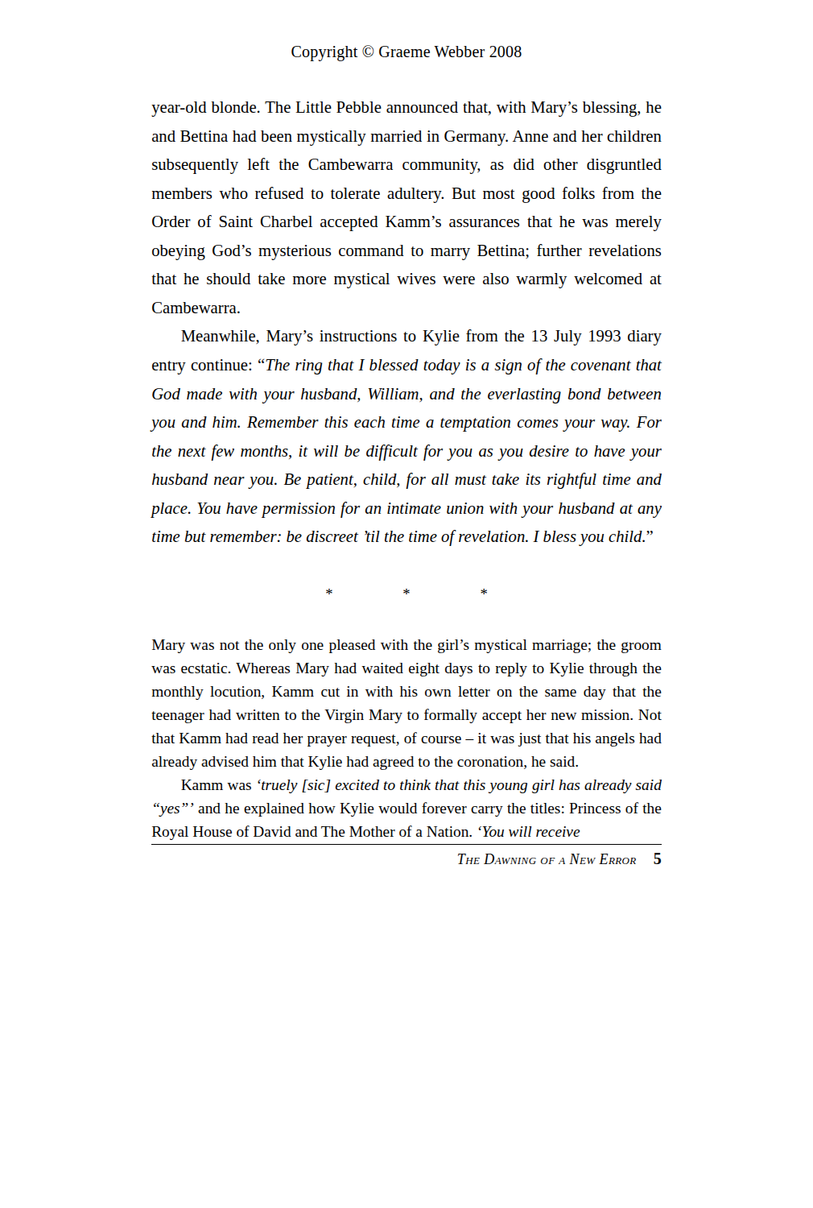Copyright © Graeme Webber 2008
year-old blonde. The Little Pebble announced that, with Mary’s blessing, he and Bettina had been mystically married in Germany. Anne and her children subsequently left the Cambewarra community, as did other disgruntled members who refused to tolerate adultery. But most good folks from the Order of Saint Charbel accepted Kamm’s assurances that he was merely obeying God’s mysterious command to marry Bettina; further revelations that he should take more mystical wives were also warmly welcomed at Cambewarra.
Meanwhile, Mary’s instructions to Kylie from the 13 July 1993 diary entry continue: “The ring that I blessed today is a sign of the covenant that God made with your husband, William, and the everlasting bond between you and him. Remember this each time a temptation comes your way. For the next few months, it will be difficult for you as you desire to have your husband near you. Be patient, child, for all must take its rightful time and place. You have permission for an intimate union with your husband at any time but remember: be discreet ’til the time of revelation. I bless you child.”
* * *
Mary was not the only one pleased with the girl’s mystical marriage; the groom was ecstatic. Whereas Mary had waited eight days to reply to Kylie through the monthly locution, Kamm cut in with his own letter on the same day that the teenager had written to the Virgin Mary to formally accept her new mission. Not that Kamm had read her prayer request, of course – it was just that his angels had already advised him that Kylie had agreed to the coronation, he said.
Kamm was ‘truely [sic] excited to think that this young girl has already said “yes”’ and he explained how Kylie would forever carry the titles: Princess of the Royal House of David and The Mother of a Nation. ‘You will receive
The Dawning of a New Error 5